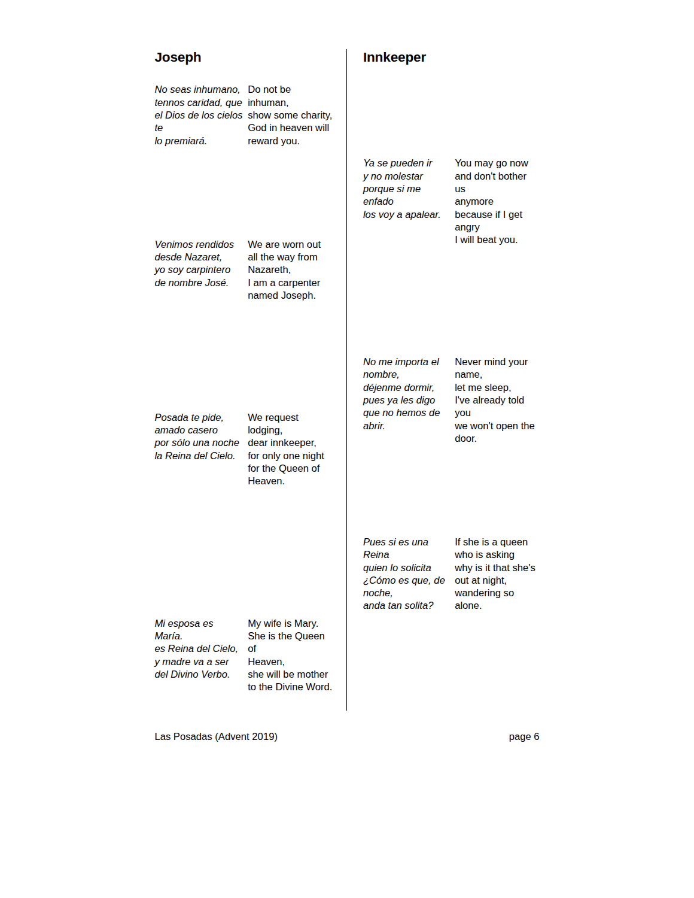Joseph
No seas inhumano,
tennos caridad, que
el Dios de los cielos te
lo premiará.
Do not be inhuman,
show some charity,
God in heaven will
reward you.
Venimos rendidos
desde Nazaret,
yo soy carpintero
de nombre José.
We are worn out
all the way from
Nazareth,
I am a carpenter
named Joseph.
Posada te pide,
amado casero
por sólo una noche
la Reina del Cielo.
We request lodging,
dear innkeeper,
for only one night
for the Queen of
Heaven.
Mi esposa es María.
es Reina del Cielo,
y madre va a ser
del Divino Verbo.
My wife is Mary.
She is the Queen of
Heaven,
she will be mother
to the Divine Word.
Innkeeper
Ya se pueden ir
y no molestar
porque si me enfado
los voy a apalear.
You may go now
and don't bother us
anymore
because if I get angry
I will beat you.
No me importa el
nombre,
déjenme dormir,
pues ya les digo
que no hemos de
abrir.
Never mind your
name,
let me sleep,
I've already told you
we won't open the
door.
Pues si es una Reina
quien lo solicita
¿Cómo es que, de
noche,
anda tan solita?
If she is a queen
who is asking
why is it that she's
out at night,
wandering so alone.
Las Posadas (Advent 2019)
page 6